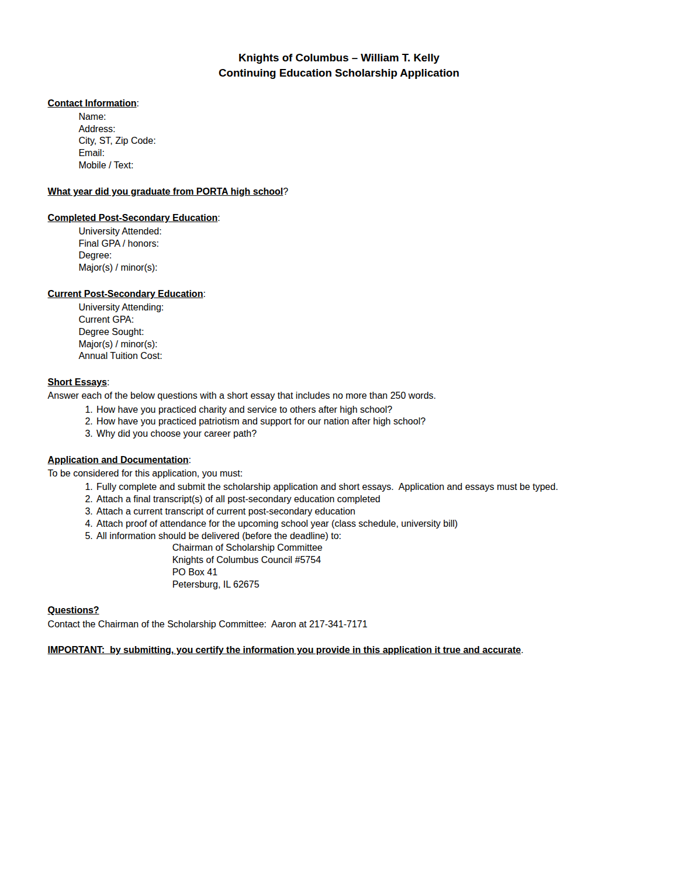Knights of Columbus – William T. Kelly
Continuing Education Scholarship Application
Contact Information
:
Name:
Address:
City, ST, Zip Code:
Email:
Mobile / Text:
What year did you graduate from PORTA high school?
Completed Post-Secondary Education
:
University Attended:
Final GPA / honors:
Degree:
Major(s) / minor(s):
Current Post-Secondary Education
:
University Attending:
Current GPA:
Degree Sought:
Major(s) / minor(s):
Annual Tuition Cost:
Short Essays
:
Answer each of the below questions with a short essay that includes no more than 250 words.
How have you practiced charity and service to others after high school?
How have you practiced patriotism and support for our nation after high school?
Why did you choose your career path?
Application and Documentation
:
To be considered for this application, you must:
Fully complete and submit the scholarship application and short essays. Application and essays must be typed.
Attach a final transcript(s) of all post-secondary education completed
Attach a current transcript of current post-secondary education
Attach proof of attendance for the upcoming school year (class schedule, university bill)
All information should be delivered (before the deadline) to:
Chairman of Scholarship Committee
Knights of Columbus Council #5754
PO Box 41
Petersburg, IL 62675
Questions?
Contact the Chairman of the Scholarship Committee: Aaron at 217-341-7171
IMPORTANT: by submitting, you certify the information you provide in this application it true and accurate.